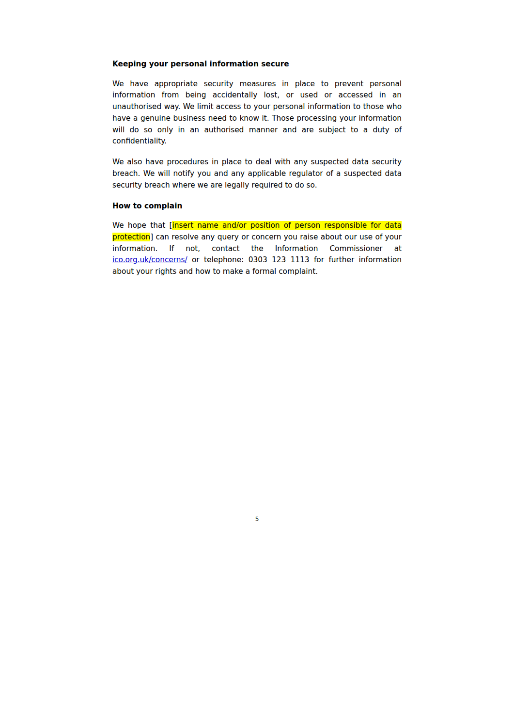Keeping your personal information secure
We have appropriate security measures in place to prevent personal information from being accidentally lost, or used or accessed in an unauthorised way. We limit access to your personal information to those who have a genuine business need to know it. Those processing your information will do so only in an authorised manner and are subject to a duty of confidentiality.
We also have procedures in place to deal with any suspected data security breach. We will notify you and any applicable regulator of a suspected data security breach where we are legally required to do so.
How to complain
We hope that [insert name and/or position of person responsible for data protection] can resolve any query or concern you raise about our use of your information. If not, contact the Information Commissioner at ico.org.uk/concerns/ or telephone: 0303 123 1113 for further information about your rights and how to make a formal complaint.
5